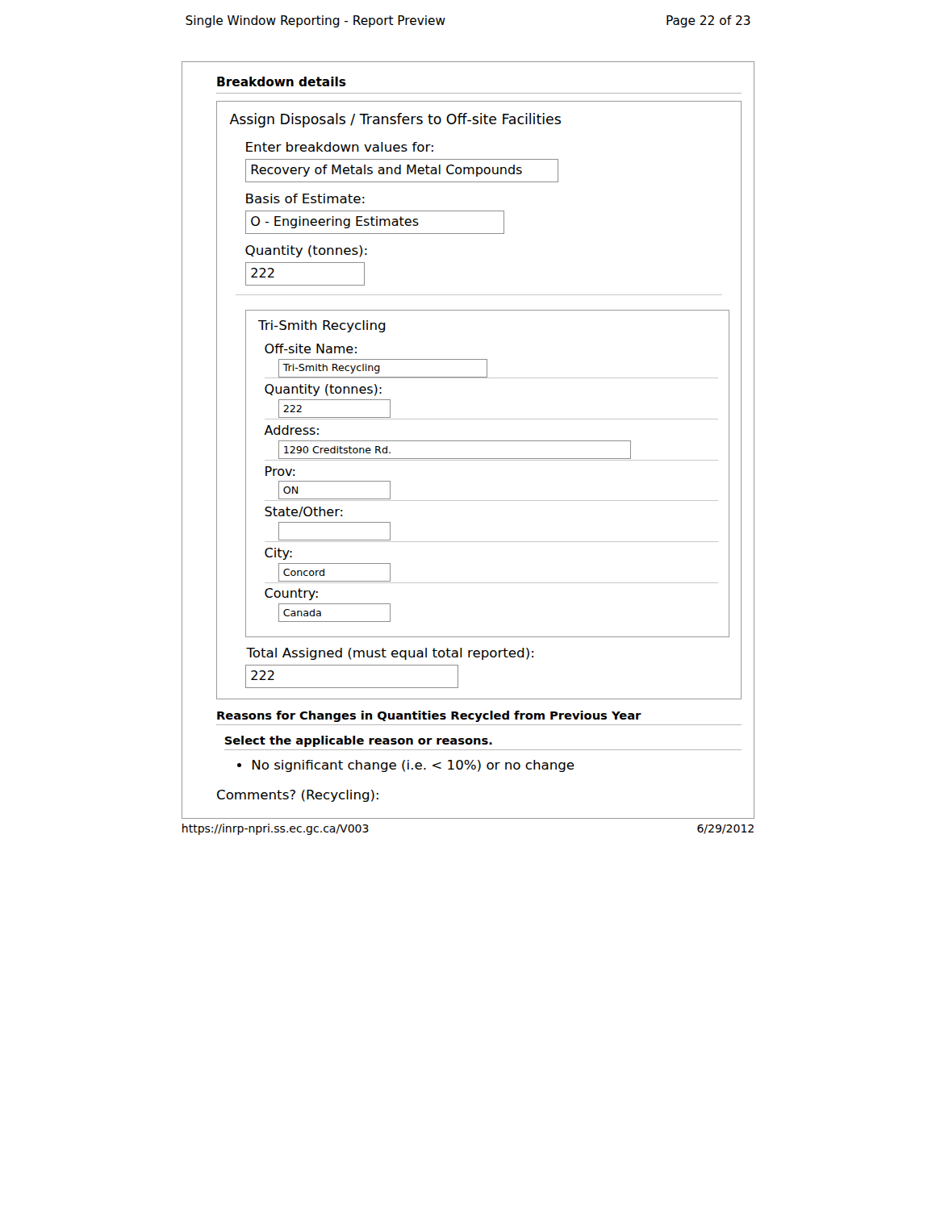Single Window Reporting - Report Preview Page 22 of 23
Breakdown details
Assign Disposals / Transfers to Off-site Facilities
Enter breakdown values for:
Recovery of Metals and Metal Compounds
Basis of Estimate:
O - Engineering Estimates
Quantity (tonnes):
222
Tri-Smith Recycling
Off-site Name:
Tri-Smith Recycling
Quantity (tonnes):
222
Address:
1290 Creditstone Rd.
Prov:
ON
State/Other:
City:
Concord
Country:
Canada
Total Assigned (must equal total reported):
222
Reasons for Changes in Quantities Recycled from Previous Year
Select the applicable reason or reasons.
No significant change (i.e. < 10%) or no change
Comments? (Recycling):
https://inrp-npri.ss.ec.gc.ca/V003 6/29/2012